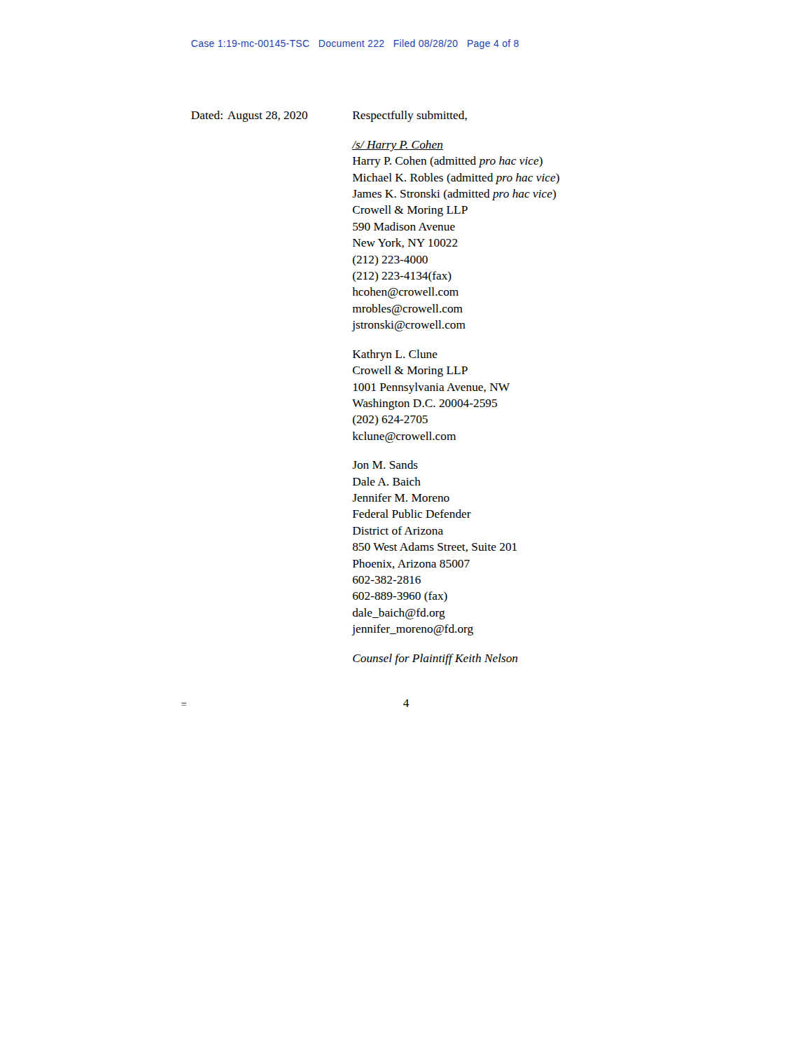Case 1:19-mc-00145-TSC Document 222 Filed 08/28/20 Page 4 of 8
Dated: August 28, 2020
Respectfully submitted,
/s/ Harry P. Cohen
Harry P. Cohen (admitted pro hac vice)
Michael K. Robles (admitted pro hac vice)
James K. Stronski (admitted pro hac vice)
Crowell & Moring LLP
590 Madison Avenue
New York, NY 10022
(212) 223-4000
(212) 223-4134(fax)
hcohen@crowell.com
mrobles@crowell.com
jstronski@crowell.com
Kathryn L. Clune
Crowell & Moring LLP
1001 Pennsylvania Avenue, NW
Washington D.C. 20004-2595
(202) 624-2705
kclune@crowell.com
Jon M. Sands
Dale A. Baich
Jennifer M. Moreno
Federal Public Defender
District of Arizona
850 West Adams Street, Suite 201
Phoenix, Arizona 85007
602-382-2816
602-889-3960 (fax)
dale_baich@fd.org
jennifer_moreno@fd.org
Counsel for Plaintiff Keith Nelson
=
4